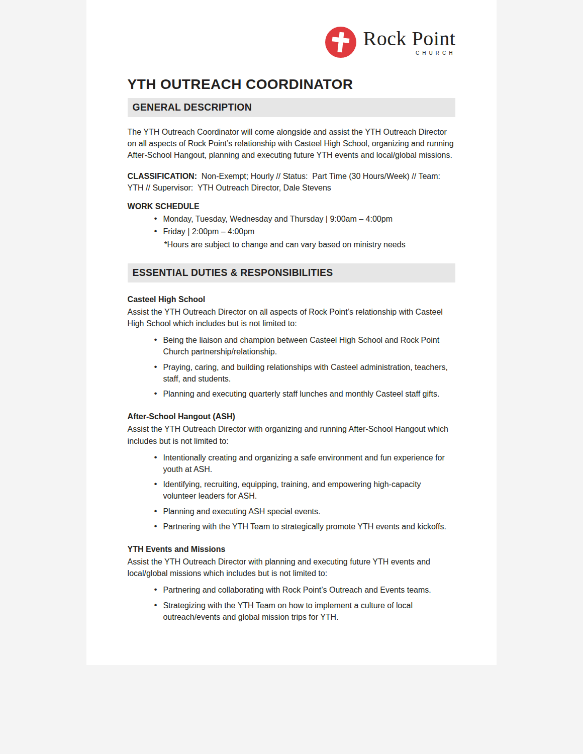Rock Point
Church
YTH Outreach Coordinator
General Description
The YTH Outreach Coordinator will come alongside and assist the YTH Outreach Director on all aspects of Rock Point’s relationship with Casteel High School, organizing and running After-School Hangout, planning and executing future YTH events and local/global missions.
CLASSIFICATION: Non-Exempt; Hourly // Status: Part Time (30 Hours/Week) // Team: YTH // Supervisor: YTH Outreach Director, Dale Stevens
WORK SCHEDULE
Monday, Tuesday, Wednesday and Thursday | 9:00am – 4:00pm
Friday | 2:00pm – 4:00pm *Hours are subject to change and can vary based on ministry needs
Essential Duties & Responsibilities
Casteel High School
Assist the YTH Outreach Director on all aspects of Rock Point’s relationship with Casteel High School which includes but is not limited to:
Being the liaison and champion between Casteel High School and Rock Point Church partnership/relationship.
Praying, caring, and building relationships with Casteel administration, teachers, staff, and students.
Planning and executing quarterly staff lunches and monthly Casteel staff gifts.
After-School Hangout (ASH)
Assist the YTH Outreach Director with organizing and running After-School Hangout which includes but is not limited to:
Intentionally creating and organizing a safe environment and fun experience for youth at ASH.
Identifying, recruiting, equipping, training, and empowering high-capacity volunteer leaders for ASH.
Planning and executing ASH special events.
Partnering with the YTH Team to strategically promote YTH events and kickoffs.
YTH Events and Missions
Assist the YTH Outreach Director with planning and executing future YTH events and local/global missions which includes but is not limited to:
Partnering and collaborating with Rock Point’s Outreach and Events teams.
Strategizing with the YTH Team on how to implement a culture of local outreach/events and global mission trips for YTH.